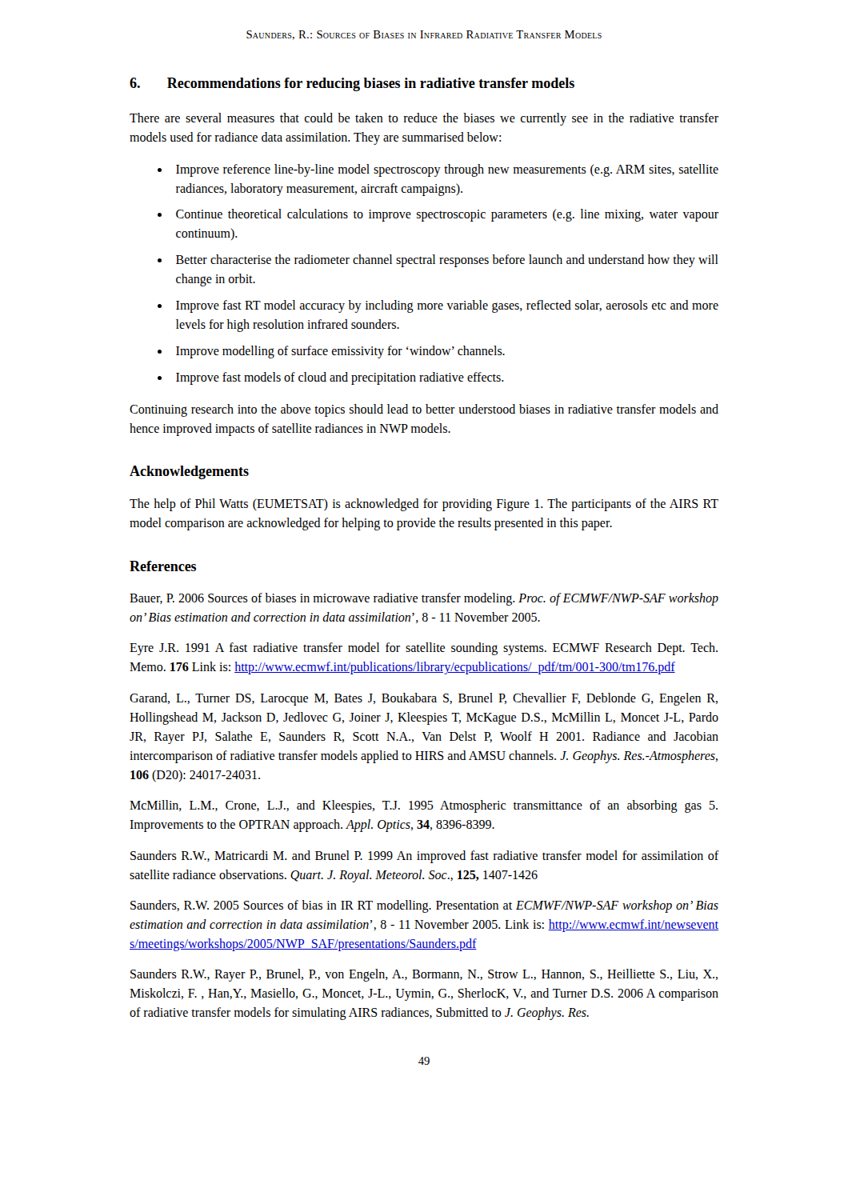Saunders, R.: Sources of Biases in Infrared Radiative Transfer Models
6. Recommendations for reducing biases in radiative transfer models
There are several measures that could be taken to reduce the biases we currently see in the radiative transfer models used for radiance data assimilation. They are summarised below:
Improve reference line-by-line model spectroscopy through new measurements (e.g. ARM sites, satellite radiances, laboratory measurement, aircraft campaigns).
Continue theoretical calculations to improve spectroscopic parameters (e.g. line mixing, water vapour continuum).
Better characterise the radiometer channel spectral responses before launch and understand how they will change in orbit.
Improve fast RT model accuracy by including more variable gases, reflected solar, aerosols etc and more levels for high resolution infrared sounders.
Improve modelling of surface emissivity for ‘window’ channels.
Improve fast models of cloud and precipitation radiative effects.
Continuing research into the above topics should lead to better understood biases in radiative transfer models and hence improved impacts of satellite radiances in NWP models.
Acknowledgements
The help of Phil Watts (EUMETSAT) is acknowledged for providing Figure 1. The participants of the AIRS RT model comparison are acknowledged for helping to provide the results presented in this paper.
References
Bauer, P. 2006 Sources of biases in microwave radiative transfer modeling. Proc. of ECMWF/NWP-SAF workshop on’ Bias estimation and correction in data assimilation’, 8 - 11 November 2005.
Eyre J.R. 1991 A fast radiative transfer model for satellite sounding systems. ECMWF Research Dept. Tech. Memo. 176 Link is: http://www.ecmwf.int/publications/library/ecpublications/_pdf/tm/001-300/tm176.pdf
Garand, L., Turner DS, Larocque M, Bates J, Boukabara S, Brunel P, Chevallier F, Deblonde G, Engelen R, Hollingshead M, Jackson D, Jedlovec G, Joiner J, Kleespies T, McKague D.S., McMillin L, Moncet J-L, Pardo JR, Rayer PJ, Salathe E, Saunders R, Scott N.A., Van Delst P, Woolf H 2001. Radiance and Jacobian intercomparison of radiative transfer models applied to HIRS and AMSU channels. J. Geophys. Res.-Atmospheres, 106 (D20): 24017-24031.
McMillin, L.M., Crone, L.J., and Kleespies, T.J. 1995 Atmospheric transmittance of an absorbing gas 5. Improvements to the OPTRAN approach. Appl. Optics, 34, 8396-8399.
Saunders R.W., Matricardi M. and Brunel P. 1999 An improved fast radiative transfer model for assimilation of satellite radiance observations. Quart. J. Royal. Meteorol. Soc., 125, 1407-1426
Saunders, R.W. 2005 Sources of bias in IR RT modelling. Presentation at ECMWF/NWP-SAF workshop on’ Bias estimation and correction in data assimilation’, 8 - 11 November 2005. Link is: http://www.ecmwf.int/newsevents/meetings/workshops/2005/NWP_SAF/presentations/Saunders.pdf
Saunders R.W., Rayer P., Brunel, P., von Engeln, A., Bormann, N., Strow L., Hannon, S., Heilliette S., Liu, X., Miskolczi, F. , Han,Y., Masiello, G., Moncet, J-L., Uymin, G., SherlocK, V., and Turner D.S. 2006 A comparison of radiative transfer models for simulating AIRS radiances, Submitted to J. Geophys. Res.
49